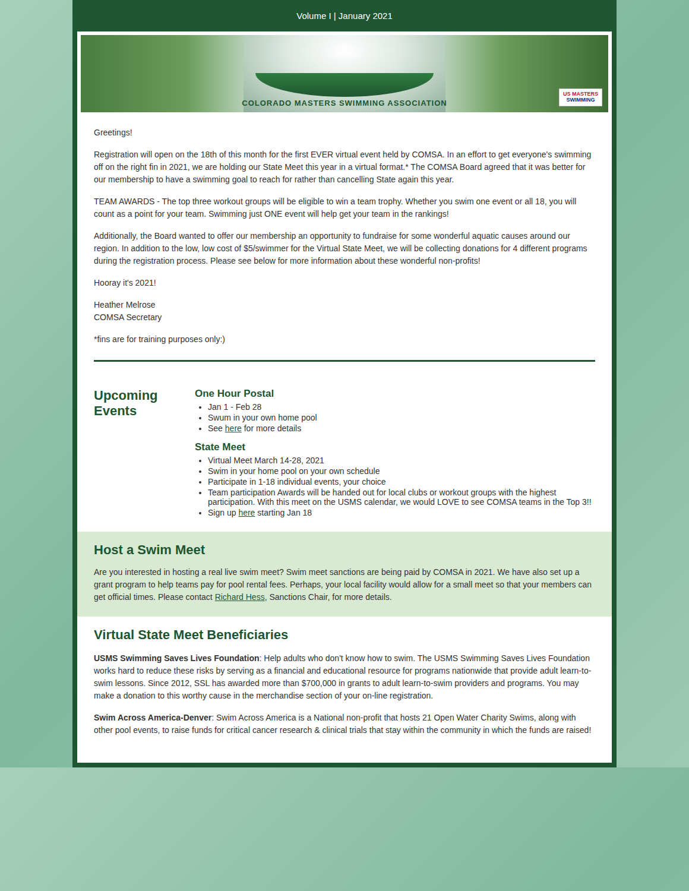Volume I | January 2021
COLORADO MASTERS SWIMMING ASSOCIATION
US MASTERSSWIMMING
Greetings!
Registration will open on the 18th of this month for the first EVER virtual event held by COMSA. In an effort to get everyone's swimming off on the right fin in 2021, we are holding our State Meet this year in a virtual format.* The COMSA Board agreed that it was better for our membership to have a swimming goal to reach for rather than cancelling State again this year.
TEAM AWARDS - The top three workout groups will be eligible to win a team trophy. Whether you swim one event or all 18, you will count as a point for your team. Swimming just ONE event will help get your team in the rankings!
Additionally, the Board wanted to offer our membership an opportunity to fundraise for some wonderful aquatic causes around our region. In addition to the low, low cost of $5/swimmer for the Virtual State Meet, we will be collecting donations for 4 different programs during the registration process. Please see below for more information about these wonderful non-profits!
Hooray it's 2021!
Heather Melrose
COMSA Secretary
*fins are for training purposes only:)
Upcoming Events
One Hour Postal
Jan 1 - Feb 28
Swum in your own home pool
See here for more details
State Meet
Virtual Meet March 14-28, 2021
Swim in your home pool on your own schedule
Participate in 1-18 individual events, your choice
Team participation Awards will be handed out for local clubs or workout groups with the highest participation. With this meet on the USMS calendar, we would LOVE to see COMSA teams in the Top 3!!
Sign up here starting Jan 18
Host a Swim Meet
Are you interested in hosting a real live swim meet? Swim meet sanctions are being paid by COMSA in 2021. We have also set up a grant program to help teams pay for pool rental fees. Perhaps, your local facility would allow for a small meet so that your members can get official times. Please contact Richard Hess, Sanctions Chair, for more details.
Virtual State Meet Beneficiaries
USMS Swimming Saves Lives Foundation: Help adults who don't know how to swim. The USMS Swimming Saves Lives Foundation works hard to reduce these risks by serving as a financial and educational resource for programs nationwide that provide adult learn-to-swim lessons. Since 2012, SSL has awarded more than $700,000 in grants to adult learn-to-swim providers and programs. You may make a donation to this worthy cause in the merchandise section of your on-line registration.
Swim Across America-Denver: Swim Across America is a National non-profit that hosts 21 Open Water Charity Swims, along with other pool events, to raise funds for critical cancer research & clinical trials that stay within the community in which the funds are raised!